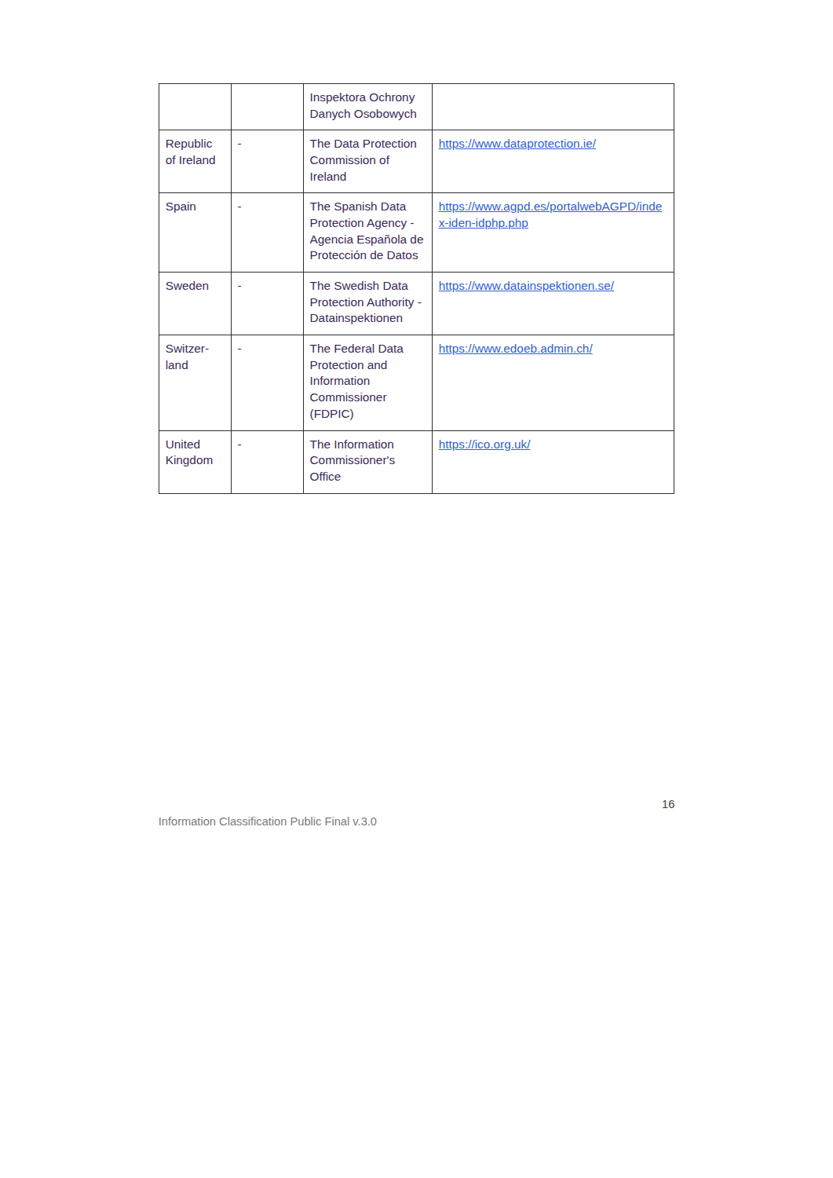| | | Inspektora Ochrony Danych Osobowych | |
| Republic of Ireland | - | The Data Protection Commission of Ireland | https://www.dataprotection.ie/ |
| Spain | - | The Spanish Data Protection Agency - Agencia Española de Protección de Datos | https://www.agpd.es/portalwebAGPD/index-iden-idphp.php |
| Sweden | - | The Swedish Data Protection Authority - Datainspektionen | https://www.datainspektionen.se/ |
| Switzer-land | - | The Federal Data Protection and Information Commissioner (FDPIC) | https://www.edoeb.admin.ch/ |
| United Kingdom | - | The Information Commissioner's Office | https://ico.org.uk/ |
Information Classification Public Final v.3.0
16